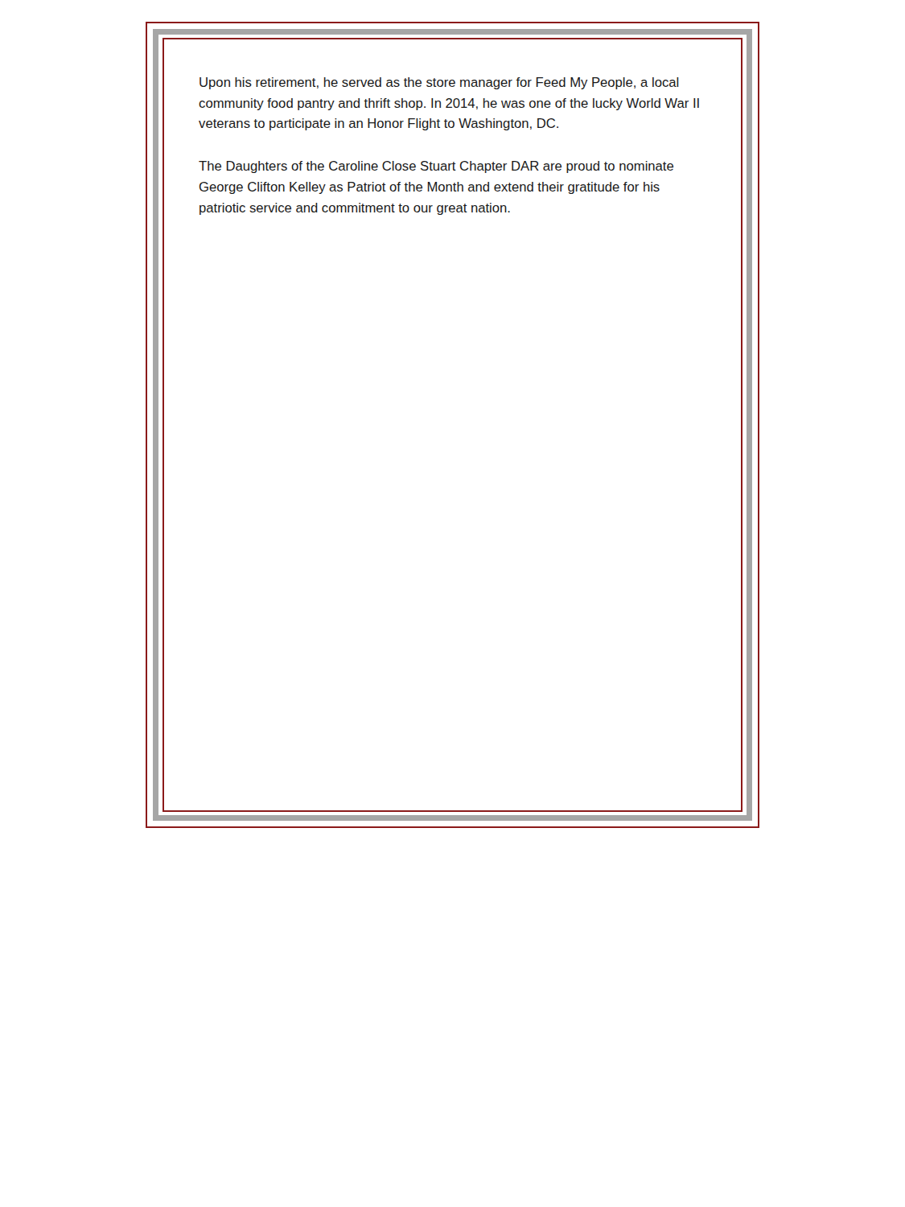Upon his retirement, he served as the store manager for Feed My People, a local community food pantry and thrift shop. In 2014, he was one of the lucky World War II veterans to participate in an Honor Flight to Washington, DC.
The Daughters of the Caroline Close Stuart Chapter DAR are proud to nominate George Clifton Kelley as Patriot of the Month and extend their gratitude for his patriotic service and commitment to our great nation.